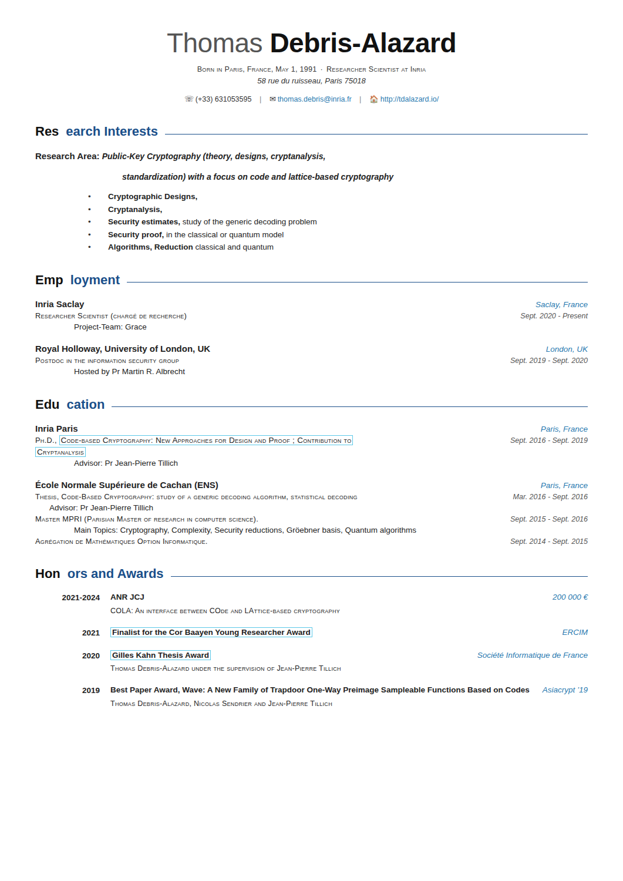Thomas Debris-Alazard
Born in Paris, France, May 1, 1991·Researcher Scientist at Inria
58 rue du ruisseau, Paris 75018
☏(+33) 631053595 | ✉thomas.debris@inria.fr | 🏠http://tdalazard.io/
Research Interests
Research Area: Public-Key Cryptography (theory, designs, cryptanalysis,
standardization) with a focus on code and lattice-based cryptography
Cryptographic Designs,
Cryptanalysis,
Security estimates, study of the generic decoding problem
Security proof, in the classical or quantum model
Algorithms, Reduction classical and quantum
Employment
Inria Saclay
Saclay, France
Researcher Scientist (chargé de recherche)
Sept. 2020 - Present
Project-Team: Grace
Royal Holloway, University of London, UK
London, UK
Postdoc in the information security group
Sept. 2019 - Sept. 2020
Hosted by Pr Martin R. Albrecht
Education
Inria Paris
Paris, France
Ph.D., Code-based Cryptography: New Approaches for Design and Proof ; Contribution to
Sept. 2016 - Sept. 2019
Cryptanalysis
Advisor: Pr Jean-Pierre Tillich
École Normale Supérieure de Cachan (ENS)
Paris, France
Thesis, Code-Based Cryptography: study of a generic decoding algorithm, statistical decoding
Mar. 2016 - Sept. 2016
Advisor: Pr Jean-Pierre Tillich
Master MPRI (Parisian Master of research in computer science).
Sept. 2015 - Sept. 2016
Main Topics: Cryptography, Complexity, Security reductions, Gröebner basis, Quantum algorithms
Agrégation de Mathématiques Option Informatique.
Sept. 2014 - Sept. 2015
Honors and Awards
2021-2024
ANR JCJ
COLA: An interface between COde and LAttice-based cryptography
200 000 €
2021
Finalist for the Cor Baayen Young Researcher Award
ERCIM
2020
Gilles Kahn Thesis Award
Thomas Debris-Alazard under the supervision of Jean-Pierre Tillich
Société Informatique de France
2019
Best Paper Award, Wave: A New Family of Trapdoor One-Way Preimage Sampleable Functions Based on Codes
Thomas Debris-Alazard, Nicolas Sendrier and Jean-Pierre Tillich
Asiacrypt ’19